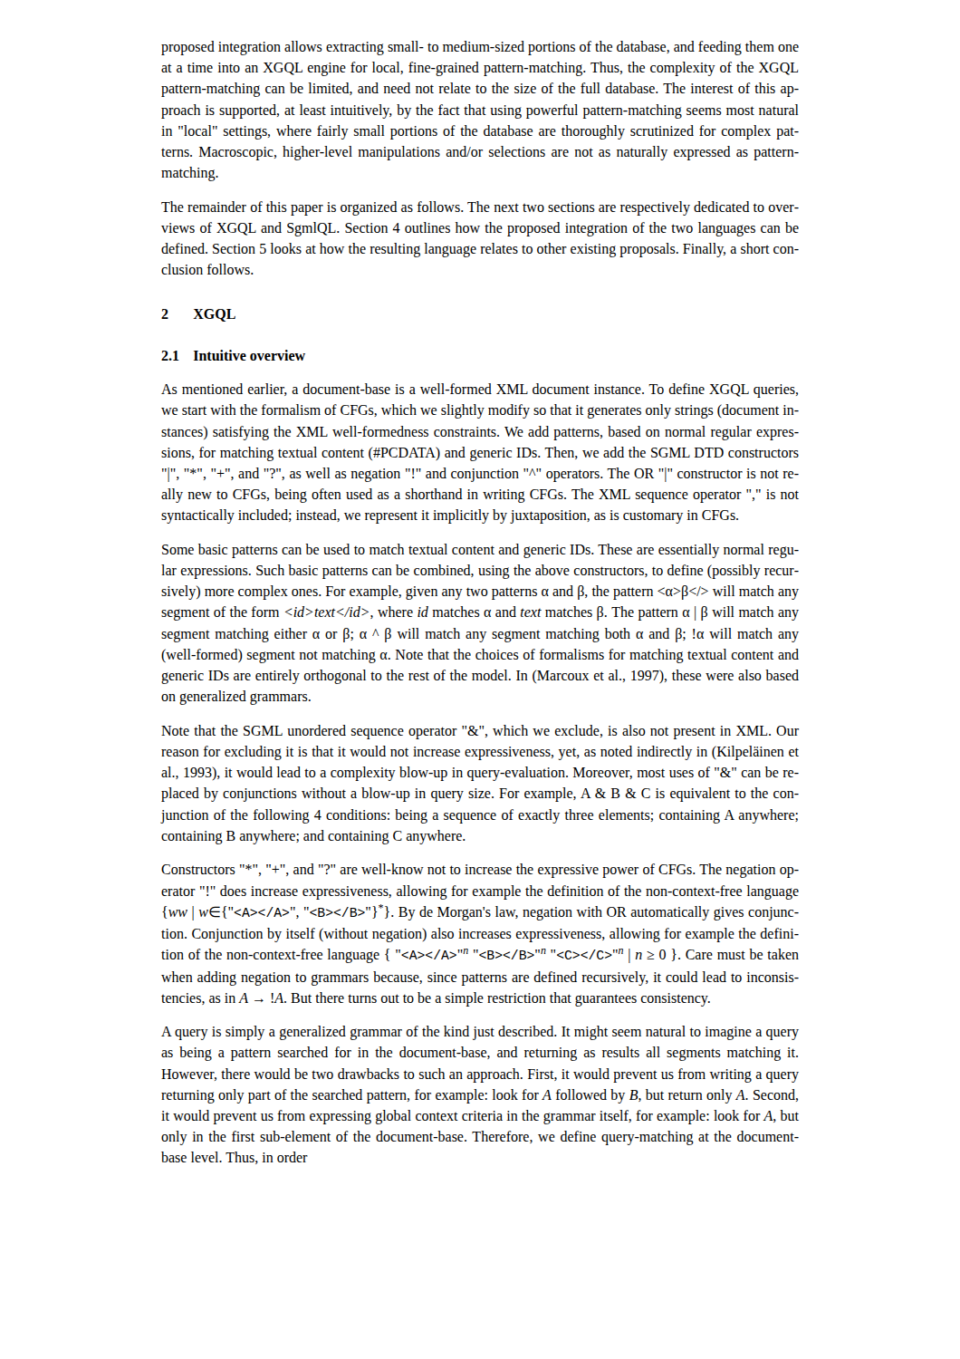proposed integration allows extracting small- to medium-sized portions of the database, and feeding them one at a time into an XGQL engine for local, fine-grained pattern-matching. Thus, the complexity of the XGQL pattern-matching can be limited, and need not relate to the size of the full database. The interest of this approach is supported, at least intuitively, by the fact that using powerful pattern-matching seems most natural in "local" settings, where fairly small portions of the database are thoroughly scrutinized for complex patterns. Macroscopic, higher-level manipulations and/or selections are not as naturally expressed as pattern-matching.
The remainder of this paper is organized as follows. The next two sections are respectively dedicated to overviews of XGQL and SgmlQL. Section 4 outlines how the proposed integration of the two languages can be defined. Section 5 looks at how the resulting language relates to other existing proposals. Finally, a short conclusion follows.
2 XGQL
2.1 Intuitive overview
As mentioned earlier, a document-base is a well-formed XML document instance. To define XGQL queries, we start with the formalism of CFGs, which we slightly modify so that it generates only strings (document instances) satisfying the XML well-formedness constraints. We add patterns, based on normal regular expressions, for matching textual content (#PCDATA) and generic IDs. Then, we add the SGML DTD constructors "|", "*", "+", and "?", as well as negation "!" and conjunction "^" operators. The OR "|" constructor is not really new to CFGs, being often used as a shorthand in writing CFGs. The XML sequence operator "," is not syntactically included; instead, we represent it implicitly by juxtaposition, as is customary in CFGs.
Some basic patterns can be used to match textual content and generic IDs. These are essentially normal regular expressions. Such basic patterns can be combined, using the above constructors, to define (possibly recursively) more complex ones. For example, given any two patterns α and β, the pattern <α>β</> will match any segment of the form <id>text</id>, where id matches α and text matches β. The pattern α | β will match any segment matching either α or β; α ^ β will match any segment matching both α and β; !α will match any (well-formed) segment not matching α. Note that the choices of formalisms for matching textual content and generic IDs are entirely orthogonal to the rest of the model. In (Marcoux et al., 1997), these were also based on generalized grammars.
Note that the SGML unordered sequence operator "&", which we exclude, is also not present in XML. Our reason for excluding it is that it would not increase expressiveness, yet, as noted indirectly in (Kilpeläinen et al., 1993), it would lead to a complexity blow-up in query-evaluation. Moreover, most uses of "&" can be replaced by conjunctions without a blow-up in query size. For example, A & B & C is equivalent to the conjunction of the following 4 conditions: being a sequence of exactly three elements; containing A anywhere; containing B anywhere; and containing C anywhere.
Constructors "*", "+", and "?" are well-know not to increase the expressive power of CFGs. The negation operator "!" does increase expressiveness, allowing for example the definition of the non-context-free language {ww | w∈{"<A></A>", "<B></B>"}*}. By de Morgan's law, negation with OR automatically gives conjunction. Conjunction by itself (without negation) also increases expressiveness, allowing for example the definition of the non-context-free language { "<A></A>"n "<B></B>"n "<C></C>"n | n ≥ 0 }. Care must be taken when adding negation to grammars because, since patterns are defined recursively, it could lead to inconsistencies, as in A → !A. But there turns out to be a simple restriction that guarantees consistency.
A query is simply a generalized grammar of the kind just described. It might seem natural to imagine a query as being a pattern searched for in the document-base, and returning as results all segments matching it. However, there would be two drawbacks to such an approach. First, it would prevent us from writing a query returning only part of the searched pattern, for example: look for A followed by B, but return only A. Second, it would prevent us from expressing global context criteria in the grammar itself, for example: look for A, but only in the first sub-element of the document-base. Therefore, we define query-matching at the document-base level. Thus, in order